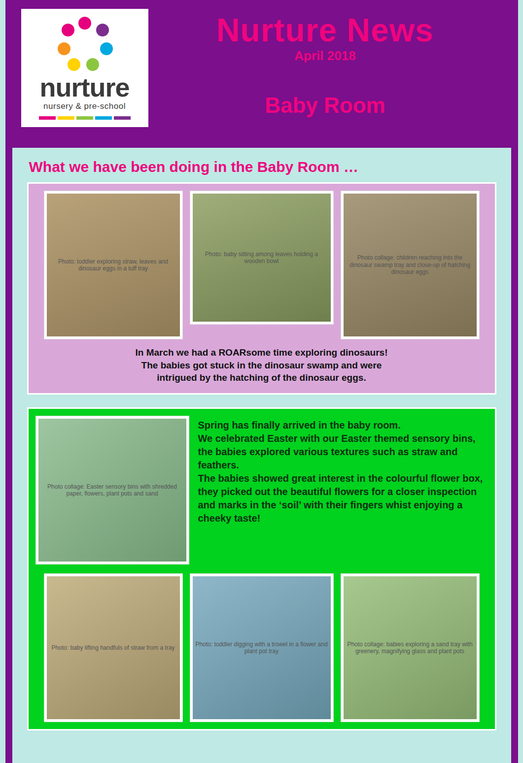nurture
nursery & pre-school
Nurture News
April 2018
Baby Room
What we have been doing in the Baby Room …
In March we had a ROARsome time exploring dinosaurs!
The babies got stuck in the dinosaur swamp and were
intrigued by the hatching of the dinosaur eggs.
Spring has finally arrived in the baby room.
We celebrated Easter with our Easter themed sensory bins, the babies explored various textures such as straw and feathers.
The babies showed great interest in the colourful flower box, they picked out the beautiful flowers for a closer inspection and marks in the ‘soil’ with their fingers whist enjoying a cheeky taste!